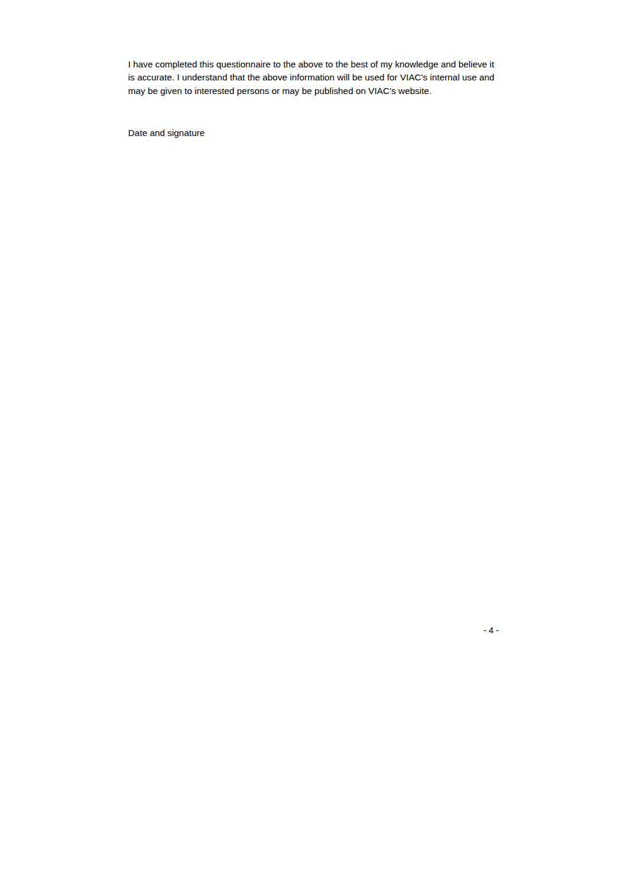I have completed this questionnaire to the above to the best of my knowledge and believe it is accurate. I understand that the above information will be used for VIAC's internal use and may be given to interested persons or may be published on VIAC’s website.
Date and signature
- 4 -